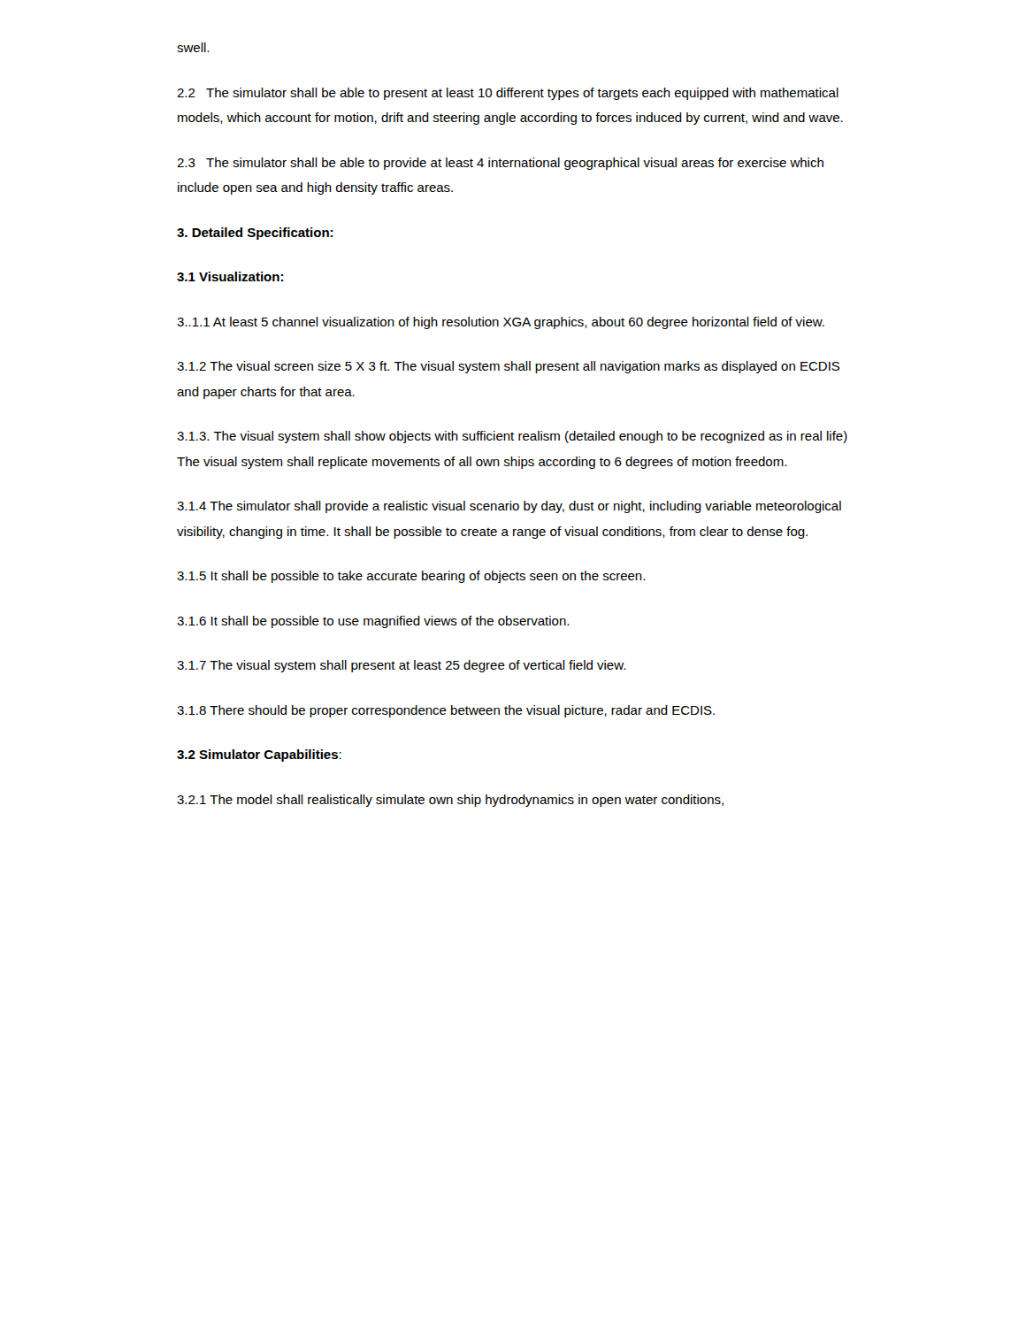swell.
2.2 The simulator shall be able to present at least 10 different types of targets each equipped with mathematical models, which account for motion, drift and steering angle according to forces induced by current, wind and wave.
2.3 The simulator shall be able to provide at least 4 international geographical visual areas for exercise which include open sea and high density traffic areas.
3. Detailed Specification:
3.1 Visualization:
3..1.1 At least 5 channel visualization of high resolution XGA graphics, about 60 degree horizontal field of view.
3.1.2 The visual screen size 5 X 3 ft. The visual system shall present all navigation marks as displayed on ECDIS and paper charts for that area.
3.1.3. The visual system shall show objects with sufficient realism (detailed enough to be recognized as in real life) The visual system shall replicate movements of all own ships according to 6 degrees of motion freedom.
3.1.4 The simulator shall provide a realistic visual scenario by day, dust or night, including variable meteorological visibility, changing in time. It shall be possible to create a range of visual conditions, from clear to dense fog.
3.1.5 It shall be possible to take accurate bearing of objects seen on the screen.
3.1.6 It shall be possible to use magnified views of the observation.
3.1.7 The visual system shall present at least 25 degree of vertical field view.
3.1.8 There should be proper correspondence between the visual picture, radar and ECDIS.
3.2 Simulator Capabilities:
3.2.1 The model shall realistically simulate own ship hydrodynamics in open water conditions,